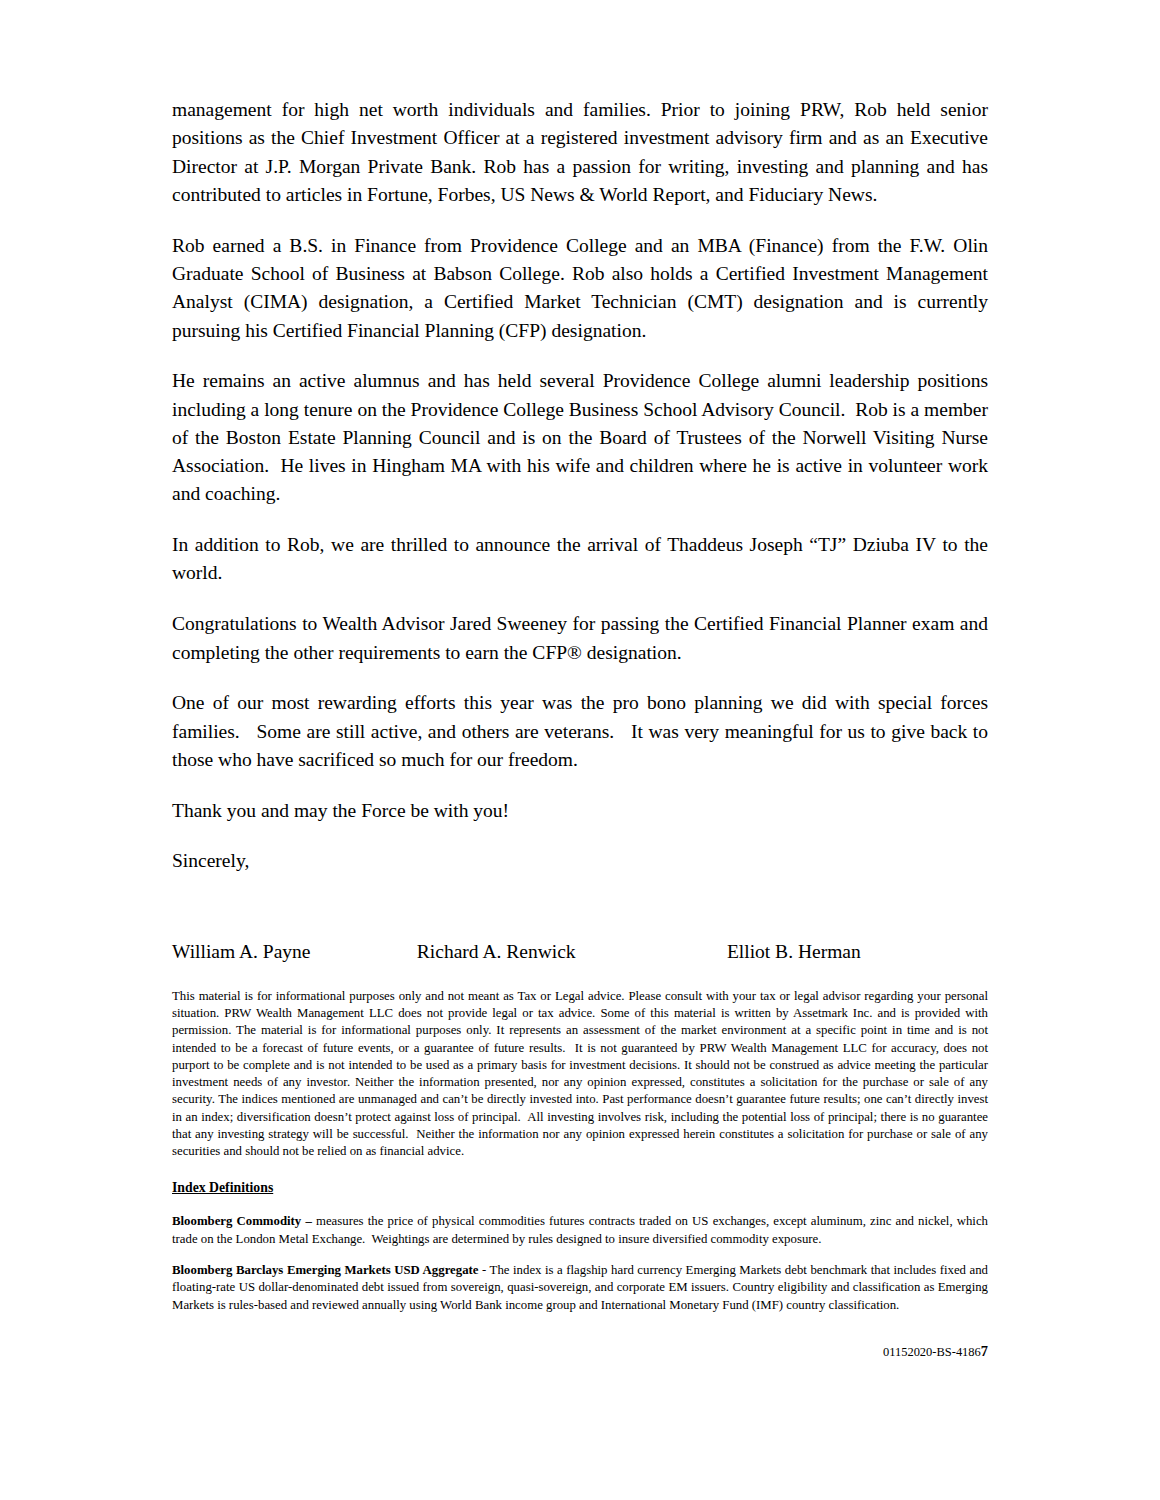management for high net worth individuals and families. Prior to joining PRW, Rob held senior positions as the Chief Investment Officer at a registered investment advisory firm and as an Executive Director at J.P. Morgan Private Bank. Rob has a passion for writing, investing and planning and has contributed to articles in Fortune, Forbes, US News & World Report, and Fiduciary News.
Rob earned a B.S. in Finance from Providence College and an MBA (Finance) from the F.W. Olin Graduate School of Business at Babson College. Rob also holds a Certified Investment Management Analyst (CIMA) designation, a Certified Market Technician (CMT) designation and is currently pursuing his Certified Financial Planning (CFP) designation.
He remains an active alumnus and has held several Providence College alumni leadership positions including a long tenure on the Providence College Business School Advisory Council. Rob is a member of the Boston Estate Planning Council and is on the Board of Trustees of the Norwell Visiting Nurse Association. He lives in Hingham MA with his wife and children where he is active in volunteer work and coaching.
In addition to Rob, we are thrilled to announce the arrival of Thaddeus Joseph “TJ” Dziuba IV to the world.
Congratulations to Wealth Advisor Jared Sweeney for passing the Certified Financial Planner exam and completing the other requirements to earn the CFP® designation.
One of our most rewarding efforts this year was the pro bono planning we did with special forces families. Some are still active, and others are veterans. It was very meaningful for us to give back to those who have sacrificed so much for our freedom.
Thank you and may the Force be with you!
Sincerely,
William A. Payne Richard A. Renwick Elliot B. Herman
This material is for informational purposes only and not meant as Tax or Legal advice. Please consult with your tax or legal advisor regarding your personal situation. PRW Wealth Management LLC does not provide legal or tax advice. Some of this material is written by Assetmark Inc. and is provided with permission. The material is for informational purposes only. It represents an assessment of the market environment at a specific point in time and is not intended to be a forecast of future events, or a guarantee of future results. It is not guaranteed by PRW Wealth Management LLC for accuracy, does not purport to be complete and is not intended to be used as a primary basis for investment decisions. It should not be construed as advice meeting the particular investment needs of any investor. Neither the information presented, nor any opinion expressed, constitutes a solicitation for the purchase or sale of any security. The indices mentioned are unmanaged and can’t be directly invested into. Past performance doesn’t guarantee future results; one can’t directly invest in an index; diversification doesn’t protect against loss of principal. All investing involves risk, including the potential loss of principal; there is no guarantee that any investing strategy will be successful. Neither the information nor any opinion expressed herein constitutes a solicitation for purchase or sale of any securities and should not be relied on as financial advice.
Index Definitions
Bloomberg Commodity – measures the price of physical commodities futures contracts traded on US exchanges, except aluminum, zinc and nickel, which trade on the London Metal Exchange. Weightings are determined by rules designed to insure diversified commodity exposure.
Bloomberg Barclays Emerging Markets USD Aggregate - The index is a flagship hard currency Emerging Markets debt benchmark that includes fixed and floating-rate US dollar-denominated debt issued from sovereign, quasi-sovereign, and corporate EM issuers. Country eligibility and classification as Emerging Markets is rules-based and reviewed annually using World Bank income group and International Monetary Fund (IMF) country classification.
01152020-BS-41867